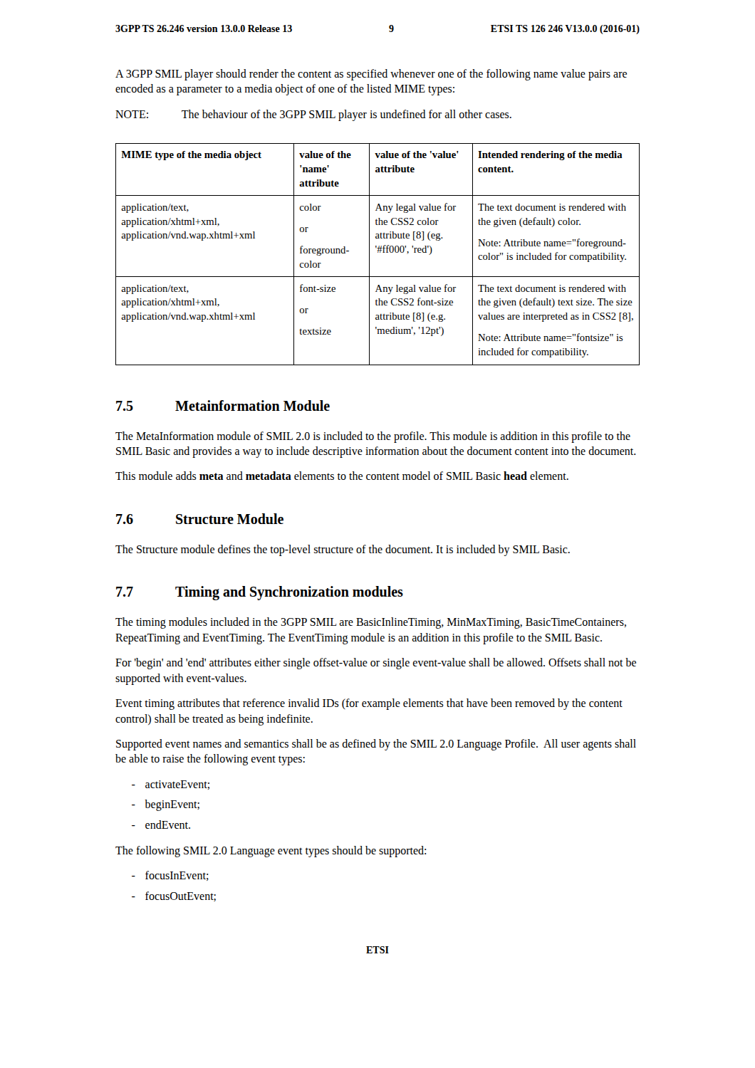3GPP TS 26.246 version 13.0.0 Release 13 9 ETSI TS 126 246 V13.0.0 (2016-01)
A 3GPP SMIL player should render the content as specified whenever one of the following name value pairs are encoded as a parameter to a media object of one of the listed MIME types:
NOTE: The behaviour of the 3GPP SMIL player is undefined for all other cases.
| MIME type of the media object | value of the 'name' attribute | value of the 'value' attribute | Intended rendering of the media content. |
| --- | --- | --- | --- |
| application/text, application/xhtml+xml, application/vnd.wap.xhtml+xml | color or foreground-color | Any legal value for the CSS2 color attribute [8] (eg. '#ff000', 'red') | The text document is rendered with the given (default) color. Note: Attribute name="foreground-color" is included for compatibility. |
| application/text, application/xhtml+xml, application/vnd.wap.xhtml+xml | font-size or textsize | Any legal value for the CSS2 font-size attribute [8] (e.g. 'medium', '12pt') | The text document is rendered with the given (default) text size. The size values are interpreted as in CSS2 [8], Note: Attribute name="fontsize" is included for compatibility. |
7.5 Metainformation Module
The MetaInformation module of SMIL 2.0 is included to the profile. This module is addition in this profile to the SMIL Basic and provides a way to include descriptive information about the document content into the document.
This module adds meta and metadata elements to the content model of SMIL Basic head element.
7.6 Structure Module
The Structure module defines the top-level structure of the document. It is included by SMIL Basic.
7.7 Timing and Synchronization modules
The timing modules included in the 3GPP SMIL are BasicInlineTiming, MinMaxTiming, BasicTimeContainers, RepeatTiming and EventTiming. The EventTiming module is an addition in this profile to the SMIL Basic.
For 'begin' and 'end' attributes either single offset-value or single event-value shall be allowed. Offsets shall not be supported with event-values.
Event timing attributes that reference invalid IDs (for example elements that have been removed by the content control) shall be treated as being indefinite.
Supported event names and semantics shall be as defined by the SMIL 2.0 Language Profile. All user agents shall be able to raise the following event types:
activateEvent;
beginEvent;
endEvent.
The following SMIL 2.0 Language event types should be supported:
focusInEvent;
focusOutEvent;
ETSI